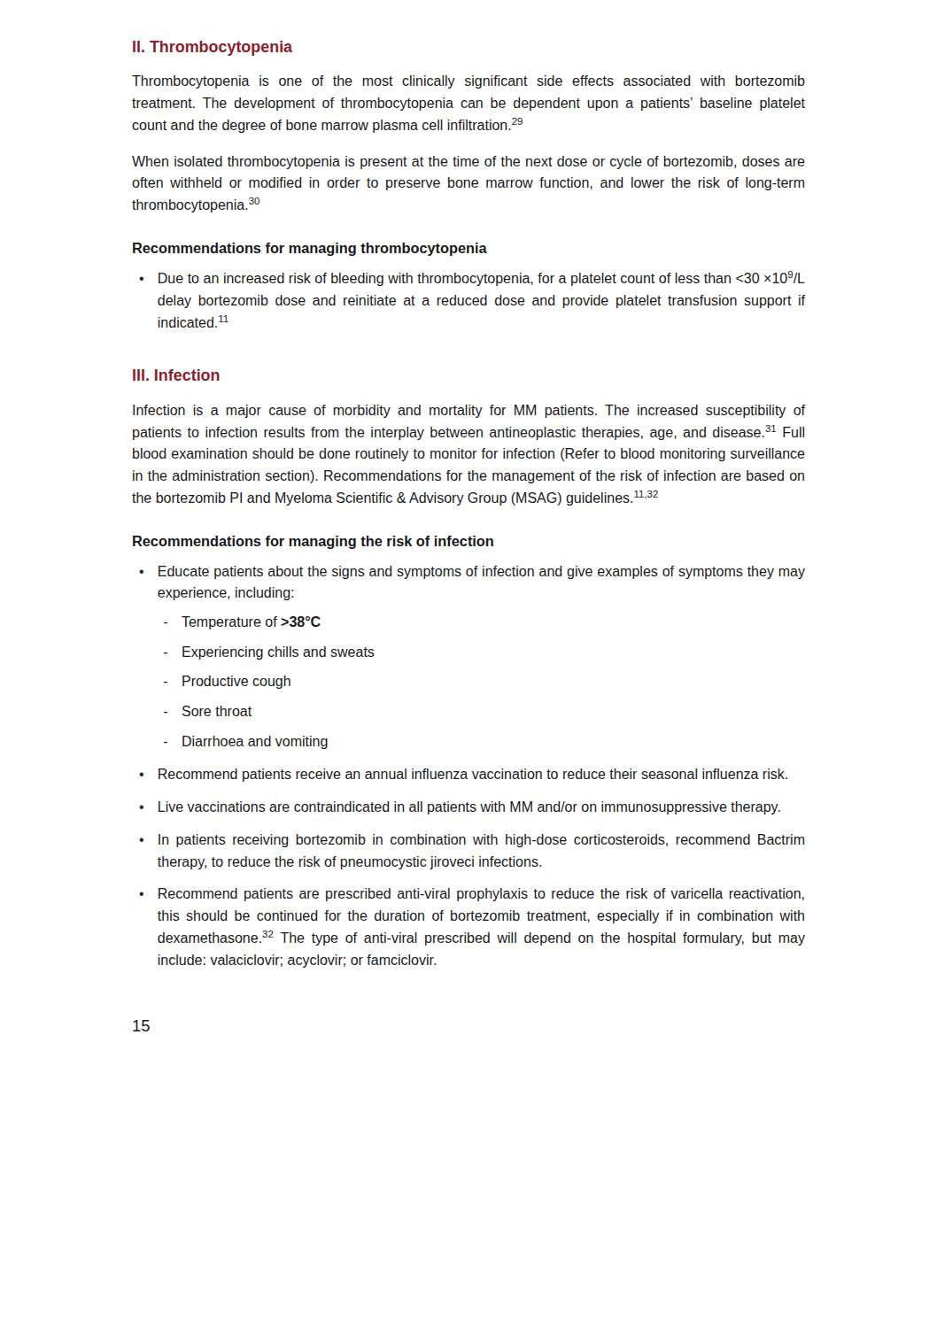II. Thrombocytopenia
Thrombocytopenia is one of the most clinically significant side effects associated with bortezomib treatment. The development of thrombocytopenia can be dependent upon a patients’ baseline platelet count and the degree of bone marrow plasma cell infiltration.29
When isolated thrombocytopenia is present at the time of the next dose or cycle of bortezomib, doses are often withheld or modified in order to preserve bone marrow function, and lower the risk of long-term thrombocytopenia.30
Recommendations for managing thrombocytopenia
Due to an increased risk of bleeding with thrombocytopenia, for a platelet count of less than <30 ×109/L delay bortezomib dose and reinitiate at a reduced dose and provide platelet transfusion support if indicated.11
III. Infection
Infection is a major cause of morbidity and mortality for MM patients. The increased susceptibility of patients to infection results from the interplay between antineoplastic therapies, age, and disease.31 Full blood examination should be done routinely to monitor for infection (Refer to blood monitoring surveillance in the administration section). Recommendations for the management of the risk of infection are based on the bortezomib PI and Myeloma Scientific & Advisory Group (MSAG) guidelines.11,32
Recommendations for managing the risk of infection
Educate patients about the signs and symptoms of infection and give examples of symptoms they may experience, including:
Temperature of >38°C
Experiencing chills and sweats
Productive cough
Sore throat
Diarrhoea and vomiting
Recommend patients receive an annual influenza vaccination to reduce their seasonal influenza risk.
Live vaccinations are contraindicated in all patients with MM and/or on immunosuppressive therapy.
In patients receiving bortezomib in combination with high-dose corticosteroids, recommend Bactrim therapy, to reduce the risk of pneumocystic jiroveci infections.
Recommend patients are prescribed anti-viral prophylaxis to reduce the risk of varicella reactivation, this should be continued for the duration of bortezomib treatment, especially if in combination with dexamethasone.32 The type of anti-viral prescribed will depend on the hospital formulary, but may include: valaciclovir; acyclovir; or famciclovir.
15